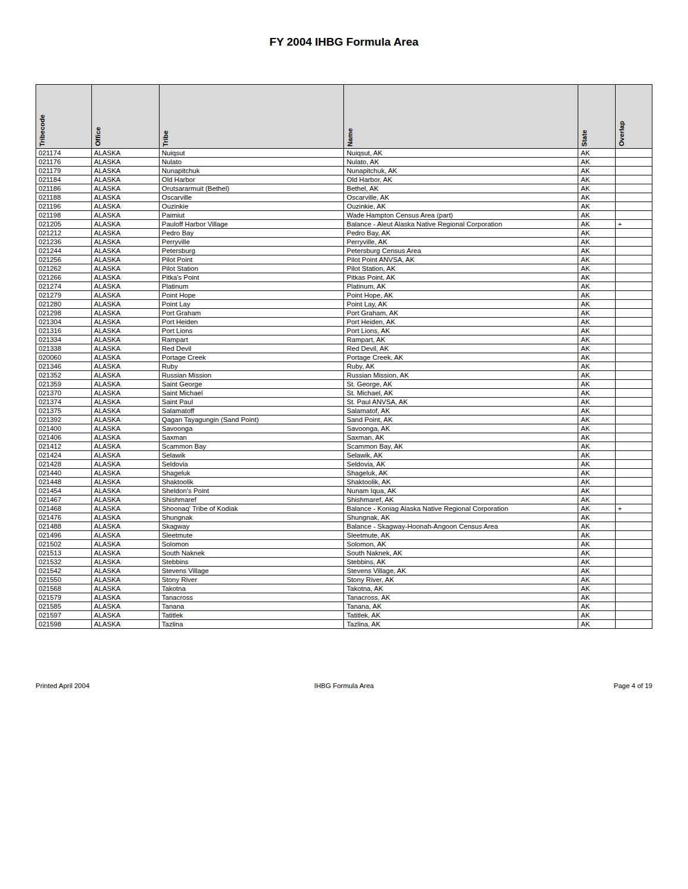FY 2004 IHBG Formula Area
| Tribecode | Office | Tribe | Name | State | Overlap |
| --- | --- | --- | --- | --- | --- |
| 021174 | ALASKA | Nuiqsut | Nuiqsut, AK | AK | |
| 021176 | ALASKA | Nulato | Nulato, AK | AK | |
| 021179 | ALASKA | Nunapitchuk | Nunapitchuk, AK | AK | |
| 021184 | ALASKA | Old Harbor | Old Harbor, AK | AK | |
| 021186 | ALASKA | Orutsararmuit (Bethel) | Bethel, AK | AK | |
| 021188 | ALASKA | Oscarville | Oscarville, AK | AK | |
| 021196 | ALASKA | Ouzinkie | Ouzinkie, AK | AK | |
| 021198 | ALASKA | Paimiut | Wade Hampton Census Area (part) | AK | |
| 021205 | ALASKA | Pauloff Harbor Village | Balance - Aleut Alaska Native Regional Corporation | AK | + |
| 021212 | ALASKA | Pedro Bay | Pedro Bay, AK | AK | |
| 021236 | ALASKA | Perryville | Perryville, AK | AK | |
| 021244 | ALASKA | Petersburg | Petersburg Census Area | AK | |
| 021256 | ALASKA | Pilot Point | Pilot Point ANVSA, AK | AK | |
| 021262 | ALASKA | Pilot Station | Pilot Station, AK | AK | |
| 021266 | ALASKA | Pitka's Point | Pitkas Point, AK | AK | |
| 021274 | ALASKA | Platinum | Platinum, AK | AK | |
| 021279 | ALASKA | Point Hope | Point Hope, AK | AK | |
| 021280 | ALASKA | Point Lay | Point Lay, AK | AK | |
| 021298 | ALASKA | Port Graham | Port Graham, AK | AK | |
| 021304 | ALASKA | Port Heiden | Port Heiden, AK | AK | |
| 021316 | ALASKA | Port Lions | Port Lions, AK | AK | |
| 021334 | ALASKA | Rampart | Rampart, AK | AK | |
| 021338 | ALASKA | Red Devil | Red Devil, AK | AK | |
| 020060 | ALASKA | Portage Creek | Portage Creek, AK | AK | |
| 021346 | ALASKA | Ruby | Ruby, AK | AK | |
| 021352 | ALASKA | Russian Mission | Russian Mission, AK | AK | |
| 021359 | ALASKA | Saint George | St. George, AK | AK | |
| 021370 | ALASKA | Saint Michael | St. Michael, AK | AK | |
| 021374 | ALASKA | Saint Paul | St. Paul ANVSA, AK | AK | |
| 021375 | ALASKA | Salamatoff | Salamatof, AK | AK | |
| 021392 | ALASKA | Qagan Tayagungin (Sand Point) | Sand Point, AK | AK | |
| 021400 | ALASKA | Savoonga | Savoonga, AK | AK | |
| 021406 | ALASKA | Saxman | Saxman, AK | AK | |
| 021412 | ALASKA | Scammon Bay | Scammon Bay, AK | AK | |
| 021424 | ALASKA | Selawik | Selawik, AK | AK | |
| 021428 | ALASKA | Seldovia | Seldovia, AK | AK | |
| 021440 | ALASKA | Shageluk | Shageluk, AK | AK | |
| 021448 | ALASKA | Shaktoolik | Shaktoolik, AK | AK | |
| 021454 | ALASKA | Sheldon's Point | Nunam Iqua, AK | AK | |
| 021467 | ALASKA | Shishmaref | Shishmaref, AK | AK | |
| 021468 | ALASKA | Shoonaq' Tribe of Kodiak | Balance - Koniag Alaska Native Regional Corporation | AK | + |
| 021476 | ALASKA | Shungnak | Shungnak, AK | AK | |
| 021488 | ALASKA | Skagway | Balance - Skagway-Hoonah-Angoon Census Area | AK | |
| 021496 | ALASKA | Sleetmute | Sleetmute, AK | AK | |
| 021502 | ALASKA | Solomon | Solomon, AK | AK | |
| 021513 | ALASKA | South Naknek | South Naknek, AK | AK | |
| 021532 | ALASKA | Stebbins | Stebbins, AK | AK | |
| 021542 | ALASKA | Stevens Village | Stevens Village, AK | AK | |
| 021550 | ALASKA | Stony River | Stony River, AK | AK | |
| 021568 | ALASKA | Takotna | Takotna, AK | AK | |
| 021579 | ALASKA | Tanacross | Tanacross, AK | AK | |
| 021585 | ALASKA | Tanana | Tanana, AK | AK | |
| 021597 | ALASKA | Tatitlek | Tatitlek, AK | AK | |
| 021598 | ALASKA | Tazlina | Tazlina, AK | AK | |
Printed April 2004
IHBG Formula Area
Page 4 of 19